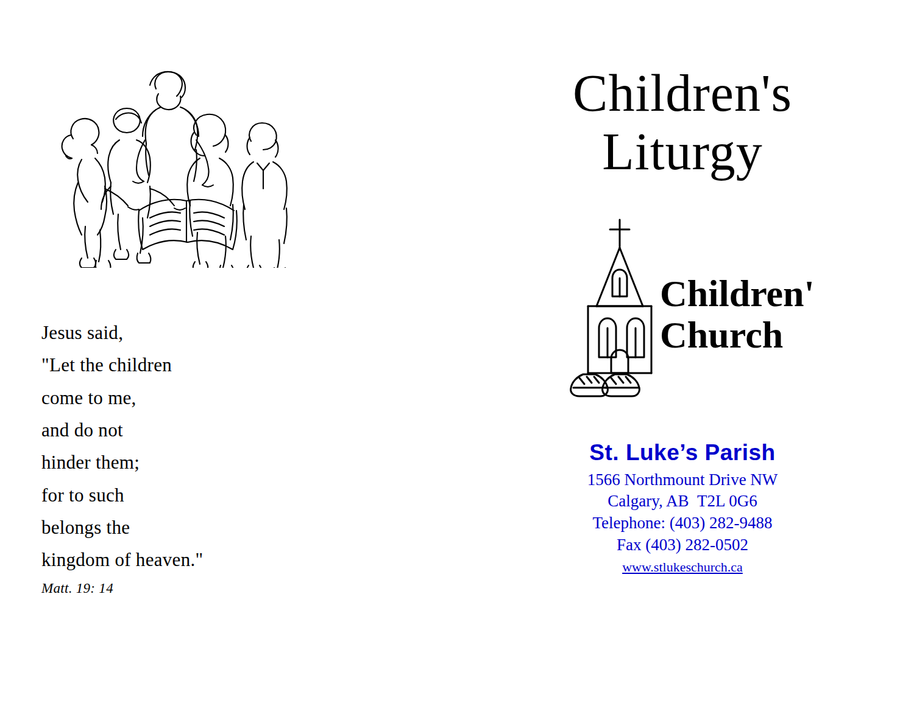Jesus said,
"Let the children
come to me,
and do not
hinder them;
for to such
belongs the
kingdom of heaven."
Matt. 19: 14
Children's
Liturgy
Children's Church
St. Luke’s Parish
1566 Northmount Drive NW
Calgary, AB T2L 0G6
Telephone: (403) 282-9488
Fax (403) 282-0502
www.stlukeschurch.ca